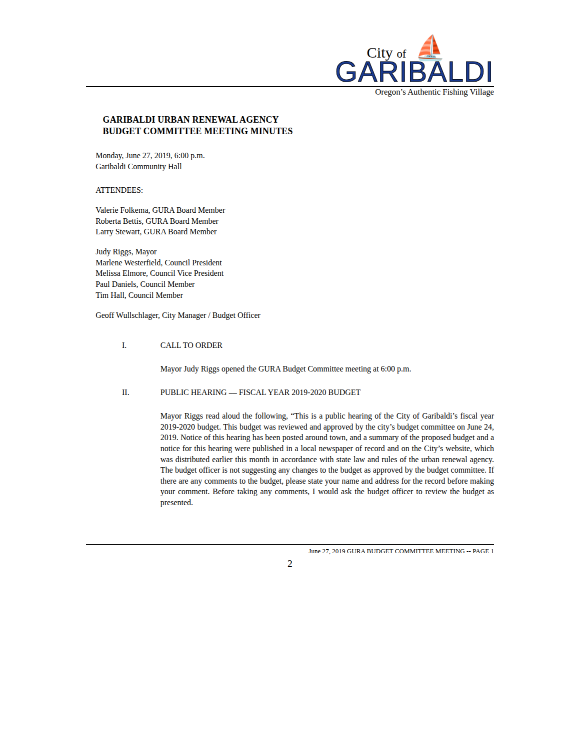City of ⛵ GARIBALDI Oregon’s Authentic Fishing Village
GARIBALDI URBAN RENEWAL AGENCY BUDGET COMMITTEE MEETING MINUTES
Monday, June 27, 2019, 6:00 p.m.
Garibaldi Community Hall
ATTENDEES:
Valerie Folkema, GURA Board Member
Roberta Bettis, GURA Board Member
Larry Stewart, GURA Board Member
Judy Riggs, Mayor
Marlene Westerfield, Council President
Melissa Elmore, Council Vice President
Paul Daniels, Council Member
Tim Hall, Council Member
Geoff Wullschlager, City Manager / Budget Officer
I.
CALL TO ORDER
Mayor Judy Riggs opened the GURA Budget Committee meeting at 6:00 p.m.
II.
PUBLIC HEARING –– FISCAL YEAR 2019-2020 BUDGET
Mayor Riggs read aloud the following, “This is a public hearing of the City of Garibaldi’s fiscal year 2019-2020 budget. This budget was reviewed and approved by the city’s budget committee on June 24, 2019. Notice of this hearing has been posted around town, and a summary of the proposed budget and a notice for this hearing were published in a local newspaper of record and on the City’s website, which was distributed earlier this month in accordance with state law and rules of the urban renewal agency. The budget officer is not suggesting any changes to the budget as approved by the budget committee. If there are any comments to the budget, please state your name and address for the record before making your comment. Before taking any comments, I would ask the budget officer to review the budget as presented.
June 27, 2019 GURA BUDGET COMMITTEE MEETING -- PAGE 1
2